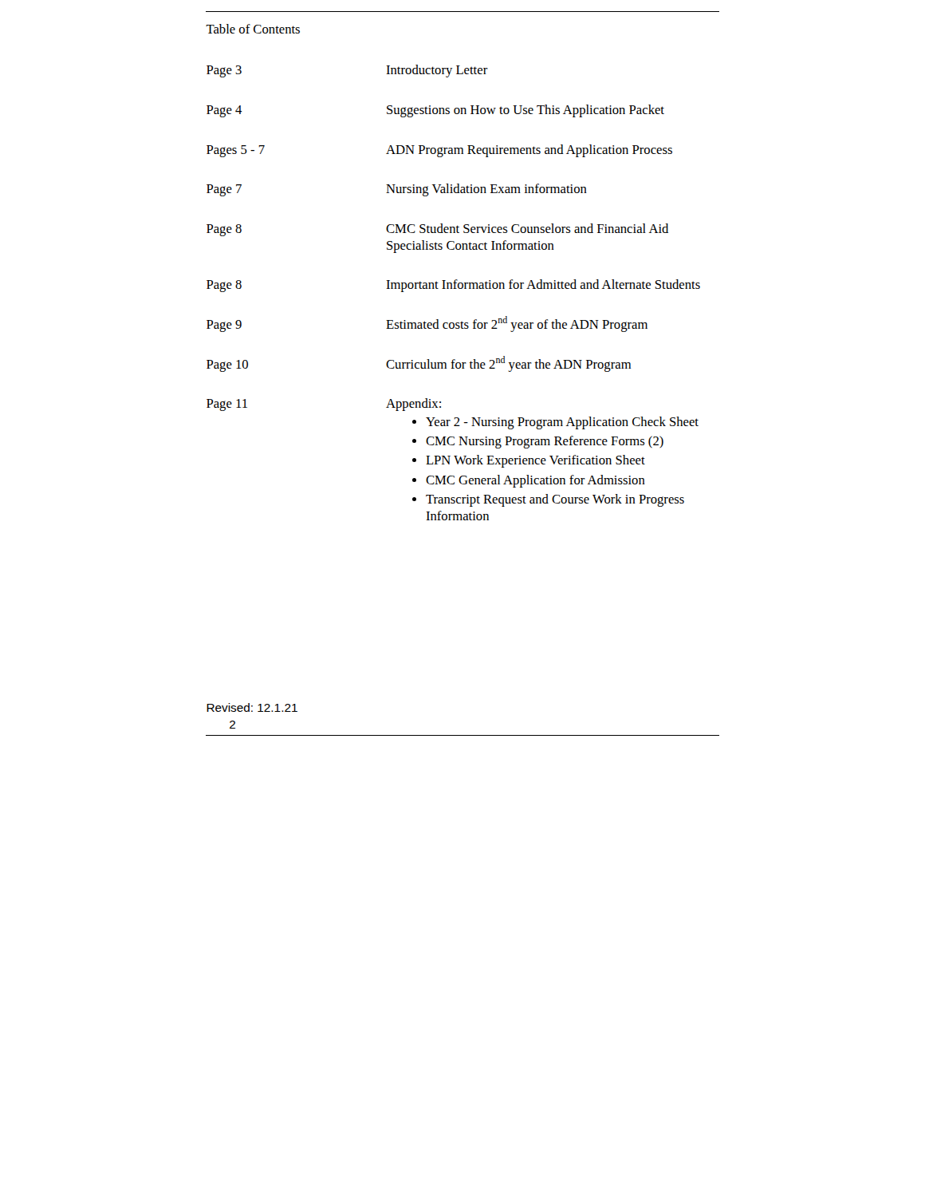Table of Contents
| Page 3 | Introductory Letter |
| Page 4 | Suggestions on How to Use This Application Packet |
| Pages 5 - 7 | ADN Program Requirements and Application Process |
| Page 7 | Nursing Validation Exam information |
| Page 8 | CMC Student Services Counselors and Financial Aid Specialists Contact Information |
| Page 8 | Important Information for Admitted and Alternate Students |
| Page 9 | Estimated costs for 2 nd year of the ADN Program |
| Page 10 | Curriculum for the 2 nd year the ADN Program |
| Page 11 | Appendix: Year 2 - Nursing Program Application Check Sheet CMC Nursing Program Reference Forms (2) LPN Work Experience Verification Sheet CMC General Application for Admission Transcript Request and Course Work in Progress Information |
Revised: 12.1.21
2